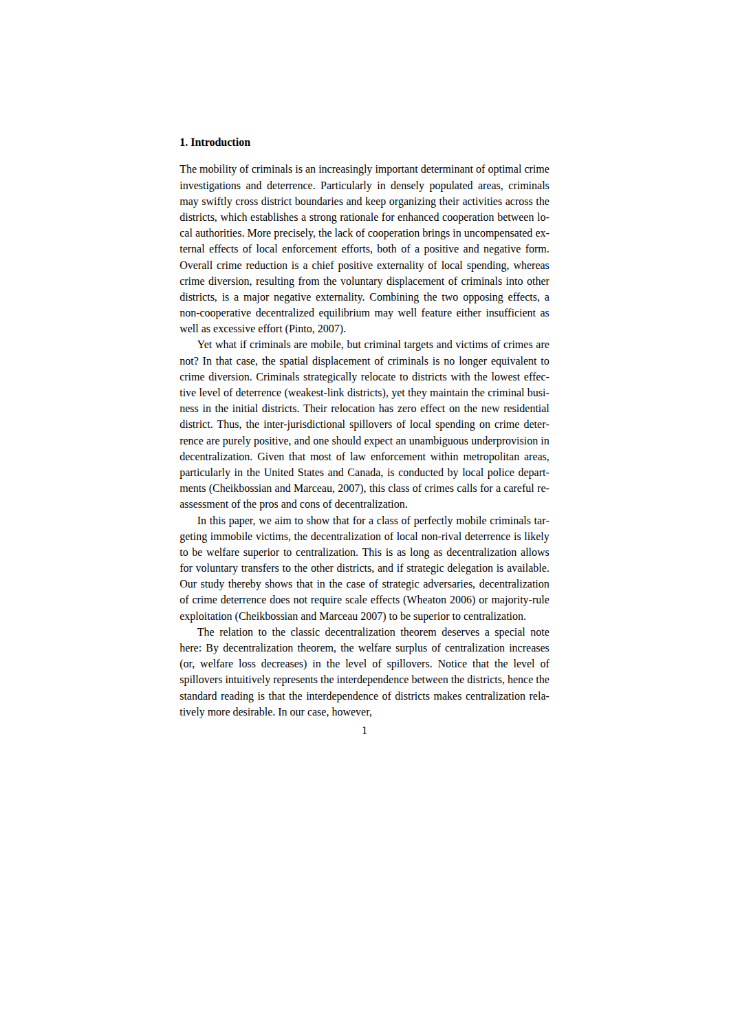1. Introduction
The mobility of criminals is an increasingly important determinant of optimal crime investigations and deterrence. Particularly in densely populated areas, criminals may swiftly cross district boundaries and keep organizing their activities across the districts, which establishes a strong rationale for enhanced cooperation between local authorities. More precisely, the lack of cooperation brings in uncompensated external effects of local enforcement efforts, both of a positive and negative form. Overall crime reduction is a chief positive externality of local spending, whereas crime diversion, resulting from the voluntary displacement of criminals into other districts, is a major negative externality. Combining the two opposing effects, a non-cooperative decentralized equilibrium may well feature either insufficient as well as excessive effort (Pinto, 2007).
Yet what if criminals are mobile, but criminal targets and victims of crimes are not? In that case, the spatial displacement of criminals is no longer equivalent to crime diversion. Criminals strategically relocate to districts with the lowest effective level of deterrence (weakest-link districts), yet they maintain the criminal business in the initial districts. Their relocation has zero effect on the new residential district. Thus, the inter-jurisdictional spillovers of local spending on crime deterrence are purely positive, and one should expect an unambiguous underprovision in decentralization. Given that most of law enforcement within metropolitan areas, particularly in the United States and Canada, is conducted by local police departments (Cheikbossian and Marceau, 2007), this class of crimes calls for a careful re-assessment of the pros and cons of decentralization.
In this paper, we aim to show that for a class of perfectly mobile criminals targeting immobile victims, the decentralization of local non-rival deterrence is likely to be welfare superior to centralization. This is as long as decentralization allows for voluntary transfers to the other districts, and if strategic delegation is available. Our study thereby shows that in the case of strategic adversaries, decentralization of crime deterrence does not require scale effects (Wheaton 2006) or majority-rule exploitation (Cheikbossian and Marceau 2007) to be superior to centralization.
The relation to the classic decentralization theorem deserves a special note here: By decentralization theorem, the welfare surplus of centralization increases (or, welfare loss decreases) in the level of spillovers. Notice that the level of spillovers intuitively represents the interdependence between the districts, hence the standard reading is that the interdependence of districts makes centralization relatively more desirable. In our case, however,
1